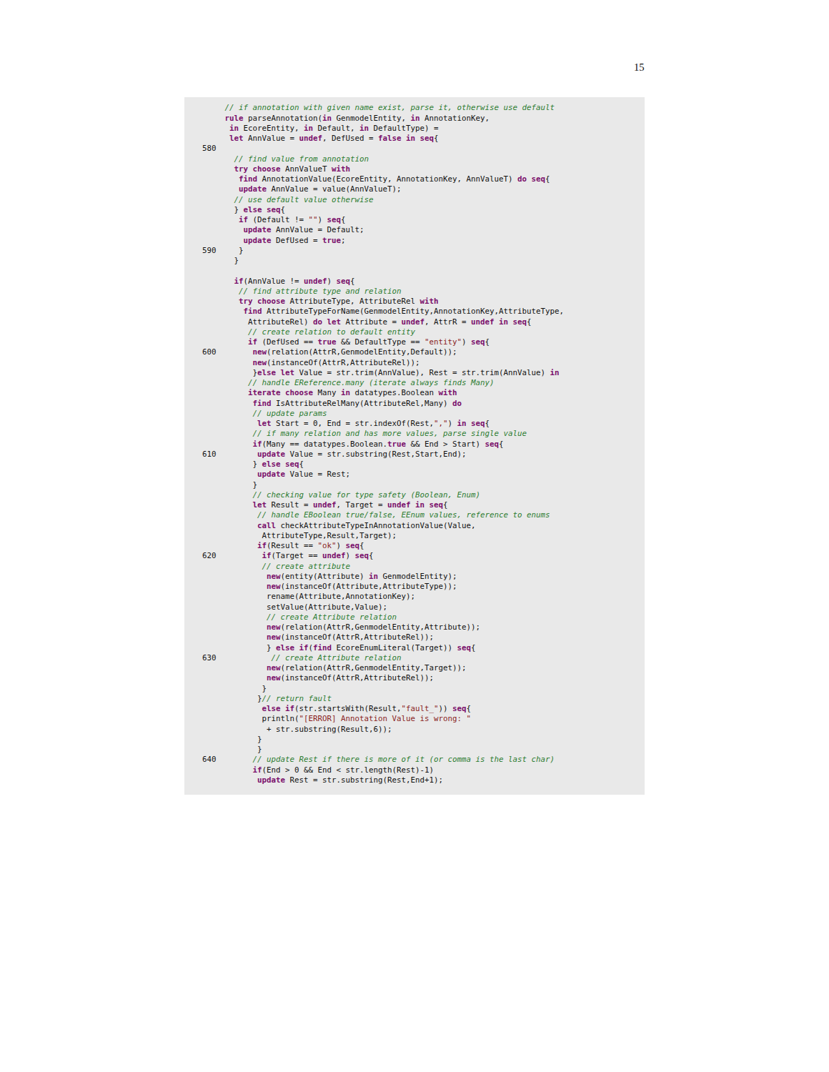15
000// if annotation with given name exist, parse it, otherwise use default
000 rule parseAnnotation(in GenmodelEntity, in AnnotationKey,
000 in EcoreEntity, in Default, in DefaultType) =
000 let AnnValue = undef, DefUsed = false in seq{
580
000  // find value from annotation
000  try choose AnnValueT with
000   find AnnotationValue(EcoreEntity, AnnotationKey, AnnValueT) do seq{
000   update AnnValue = value(AnnValueT);
000  // use default value otherwise
000  } else seq{
000   if (Default != "") seq{
000    update AnnValue = Default;
000    update DefUsed = true;
590   }
000  }
000
000  if(AnnValue != undef) seq{
000   // find attribute type and relation
000   try choose AttributeType, AttributeRel with
000    find AttributeTypeForName(GenmodelEntity,AnnotationKey,AttributeType,
000     AttributeRel) do let Attribute = undef, AttrR = undef in seq{
000     // create relation to default entity
000     if (DefUsed == true && DefaultType == "entity") seq{
600      new(relation(AttrR,GenmodelEntity,Default));
000      new(instanceOf(AttrR,AttributeRel));
000      }else let Value = str.trim(AnnValue), Rest = str.trim(AnnValue) in
000     // handle EReference.many (iterate always finds Many)
000     iterate choose Many in datatypes.Boolean with
000      find IsAttributeRelMany(AttributeRel,Many) do
000      // update params
000       let Start = 0, End = str.indexOf(Rest,",") in seq{
000      // if many relation and has more values, parse single value
000      if(Many == datatypes.Boolean.true && End > Start) seq{
610       update Value = str.substring(Rest,Start,End);
000      } else seq{
000       update Value = Rest;
000      }
000      // checking value for type safety (Boolean, Enum)
000      let Result = undef, Target = undef in seq{
000       // handle EBoolean true/false, EEnum values, reference to enums
000       call checkAttributeTypeInAnnotationValue(Value,
000        AttributeType,Result,Target);
000       if(Result == "ok") seq{
620        if(Target == undef) seq{
000        // create attribute
000         new(entity(Attribute) in GenmodelEntity);
000         new(instanceOf(Attribute,AttributeType));
000         rename(Attribute,AnnotationKey);
000         setValue(Attribute,Value);
000         // create Attribute relation
000         new(relation(AttrR,GenmodelEntity,Attribute));
000         new(instanceOf(AttrR,AttributeRel));
000         } else if(find EcoreEnumLiteral(Target)) seq{
630          // create Attribute relation
000         new(relation(AttrR,GenmodelEntity,Target));
000         new(instanceOf(AttrR,AttributeRel));
000        }
000       }// return fault
000        else if(str.startsWith(Result,"fault_")) seq{
000        println("[ERROR] Annotation Value is wrong: "
000         + str.substring(Result,6));
000       }
000       }
640      // update Rest if there is more of it (or comma is the last char)
000      if(End > 0 && End < str.length(Rest)-1)
000       update Rest = str.substring(Rest,End+1);